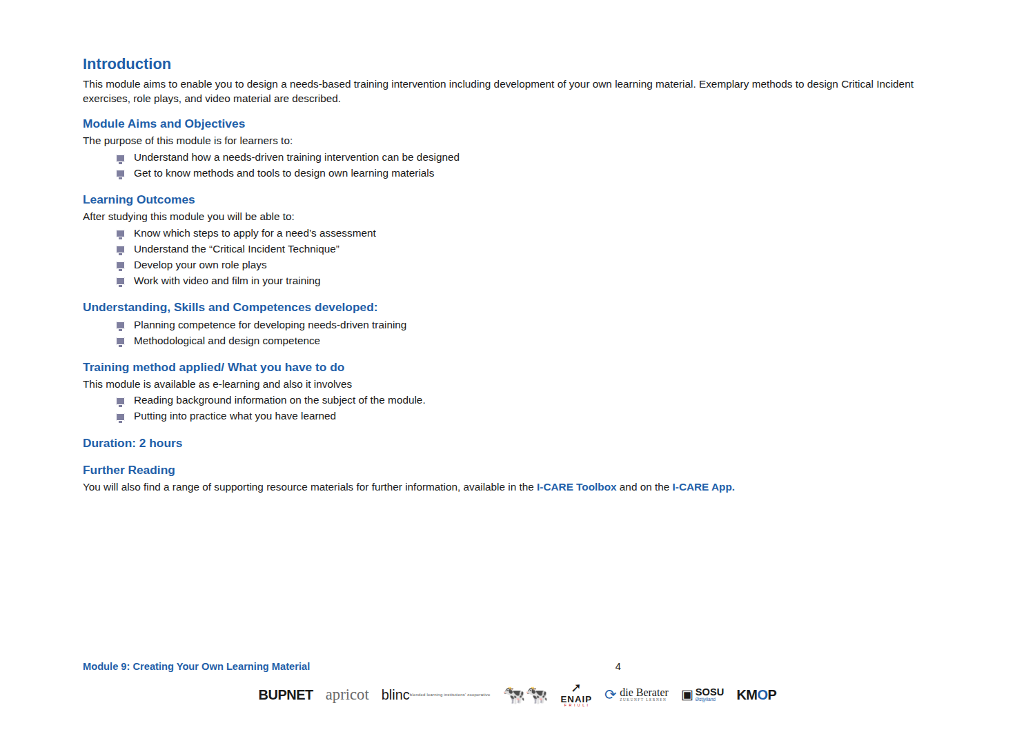Introduction
This module aims to enable you to design a needs-based training intervention including development of your own learning material. Exemplary methods to design Critical Incident exercises, role plays, and video material are described.
Module Aims and Objectives
The purpose of this module is for learners to:
Understand how a needs-driven training intervention can be designed
Get to know methods and tools to design own learning materials
Learning Outcomes
After studying this module you will be able to:
Know which steps to apply for a need’s assessment
Understand the “Critical Incident Technique”
Develop your own role plays
Work with video and film in your training
Understanding, Skills and Competences developed:
Planning competence for developing needs-driven training
Methodological and design competence
Training method applied/ What you have to do
This module is available as e-learning and also it involves
Reading background information on the subject of the module.
Putting into practice what you have learned
Duration: 2 hours
Further Reading
You will also find a range of supporting resource materials for further information, available in the I-CARE Toolbox and on the I-CARE App.
Module 9: Creating Your Own Learning Material 4
BUPNET apricot blincblended learning institutions' cooperative 🐄🐄 ➚ ENAIP F R I U L I ⟳ die BeraterZUKUNFT LERNEN ▣ SOSUØstjylland KMOP